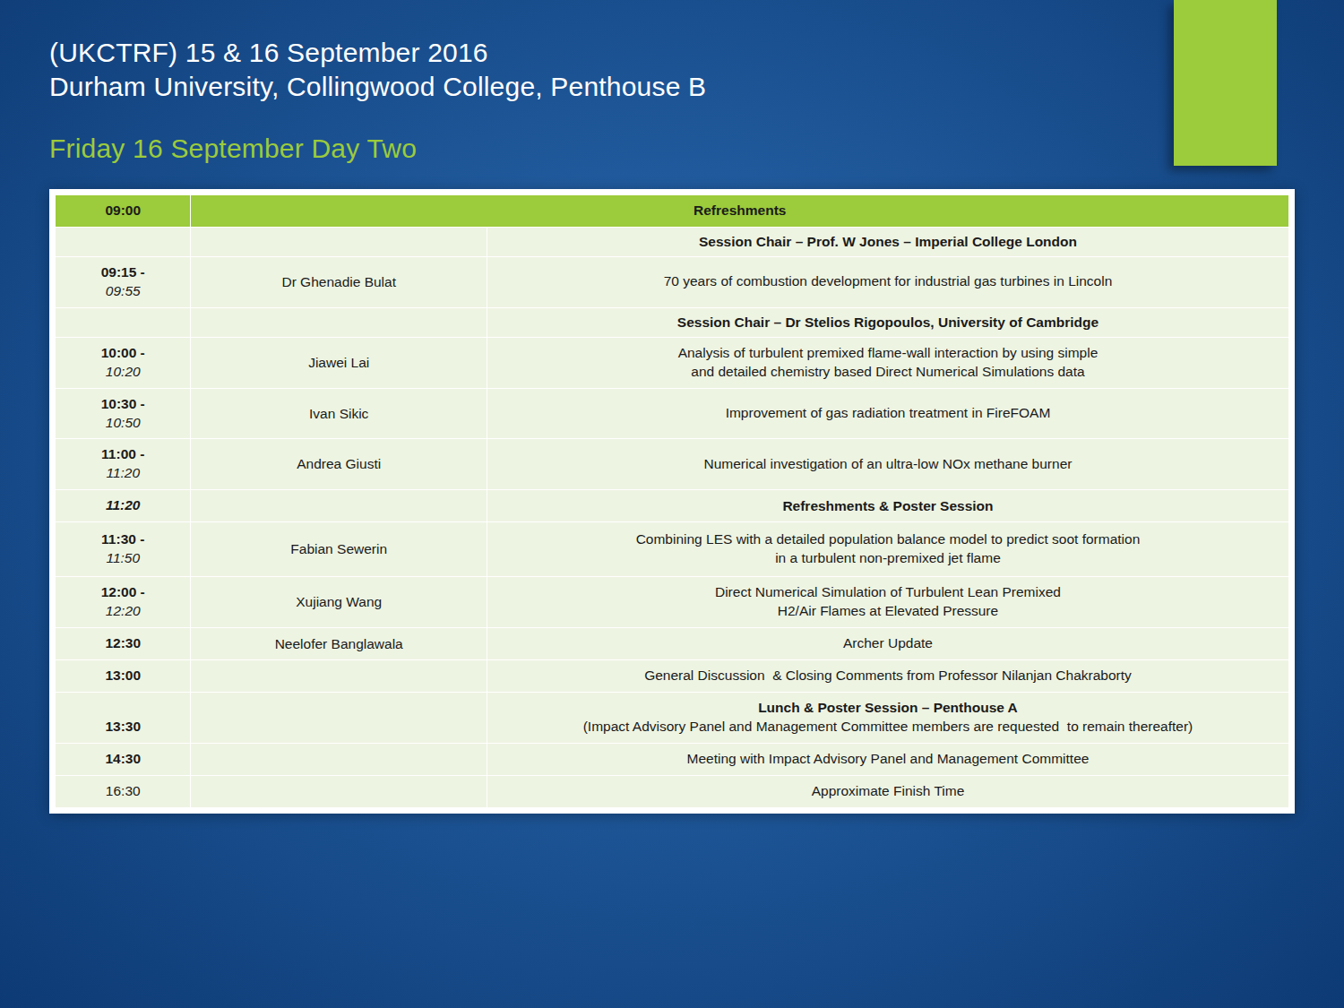(UKCTRF) 15 & 16 September 2016
Durham University, Collingwood College, Penthouse B
Friday 16 September Day Two
| 09:00 | Refreshments |
| | | Session Chair – Prof. W Jones – Imperial College London |
| 09:15 - 09:55 | Dr Ghenadie Bulat | 70 years of combustion development for industrial gas turbines in Lincoln |
| | | Session Chair – Dr Stelios Rigopoulos, University of Cambridge |
| 10:00 - 10:20 | Jiawei Lai | Analysis of turbulent premixed flame-wall interaction by using simple and detailed chemistry based Direct Numerical Simulations data |
| 10:30 - 10:50 | Ivan Sikic | Improvement of gas radiation treatment in FireFOAM |
| 11:00 - 11:20 | Andrea Giusti | Numerical investigation of an ultra-low NOx methane burner |
| 11:20 | | Refreshments & Poster Session |
| 11:30 - 11:50 | Fabian Sewerin | Combining LES with a detailed population balance model to predict soot formation in a turbulent non-premixed jet flame |
| 12:00 - 12:20 | Xujiang Wang | Direct Numerical Simulation of Turbulent Lean Premixed H2/Air Flames at Elevated Pressure |
| 12:30 | Neelofer Banglawala | Archer Update |
| 13:00 | | General Discussion & Closing Comments from Professor Nilanjan Chakraborty |
| 13:30 | | Lunch & Poster Session – Penthouse A (Impact Advisory Panel and Management Committee members are requested to remain thereafter) |
| 14:30 | | Meeting with Impact Advisory Panel and Management Committee |
| 16:30 | | Approximate Finish Time |